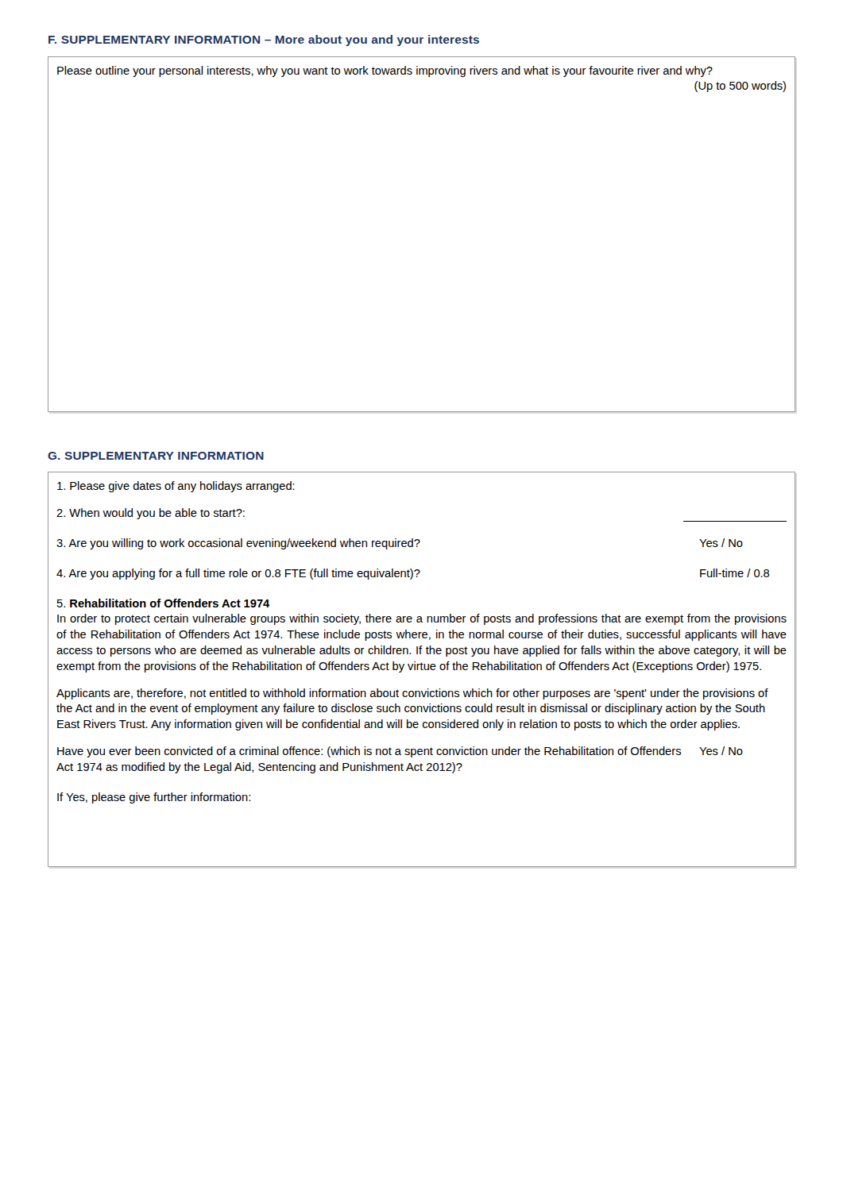F. SUPPLEMENTARY INFORMATION – More about you and your interests
Please outline your personal interests, why you want to work towards improving rivers and what is your favourite river and why? (Up to 500 words)
G. SUPPLEMENTARY INFORMATION
1. Please give dates of any holidays arranged:
2. When would you be able to start?:
3. Are you willing to work occasional evening/weekend when required?
Yes / No
4. Are you applying for a full time role or 0.8 FTE (full time equivalent)?
Full-time / 0.8
5. Rehabilitation of Offenders Act 1974
In order to protect certain vulnerable groups within society, there are a number of posts and professions that are exempt from the provisions of the Rehabilitation of Offenders Act 1974. These include posts where, in the normal course of their duties, successful applicants will have access to persons who are deemed as vulnerable adults or children. If the post you have applied for falls within the above category, it will be exempt from the provisions of the Rehabilitation of Offenders Act by virtue of the Rehabilitation of Offenders Act (Exceptions Order) 1975.
Applicants are, therefore, not entitled to withhold information about convictions which for other purposes are 'spent' under the provisions of the Act and in the event of employment any failure to disclose such convictions could result in dismissal or disciplinary action by the South East Rivers Trust. Any information given will be confidential and will be considered only in relation to posts to which the order applies.
Have you ever been convicted of a criminal offence: (which is not a spent conviction under the Rehabilitation of Offenders Act 1974 as modified by the Legal Aid, Sentencing and Punishment Act 2012)?
Yes / No
If Yes, please give further information: